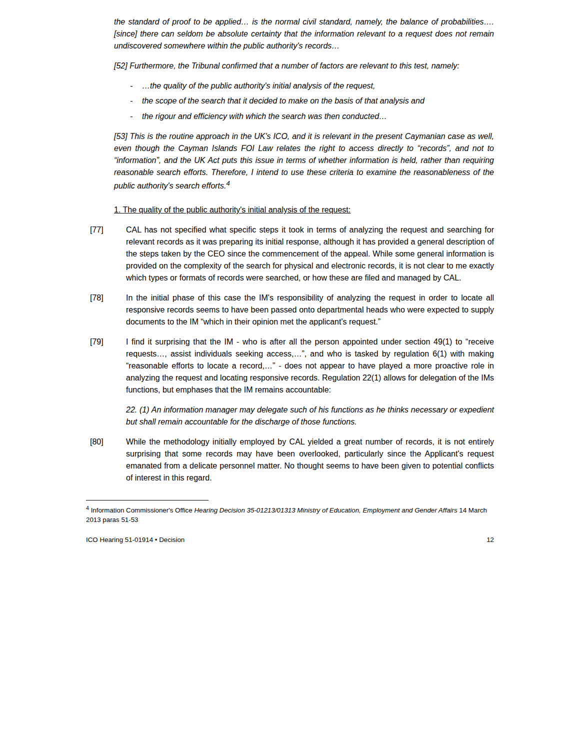the standard of proof to be applied… is the normal civil standard, namely, the balance of probabilities…. [since] there can seldom be absolute certainty that the information relevant to a request does not remain undiscovered somewhere within the public authority's records…
[52] Furthermore, the Tribunal confirmed that a number of factors are relevant to this test, namely:
…the quality of the public authority's initial analysis of the request,
the scope of the search that it decided to make on the basis of that analysis and
the rigour and efficiency with which the search was then conducted…
[53] This is the routine approach in the UK's ICO, and it is relevant in the present Caymanian case as well, even though the Cayman Islands FOI Law relates the right to access directly to “records”, and not to “information”, and the UK Act puts this issue in terms of whether information is held, rather than requiring reasonable search efforts. Therefore, I intend to use these criteria to examine the reasonableness of the public authority's search efforts.4
1. The quality of the public authority's initial analysis of the request:
[77]
CAL has not specified what specific steps it took in terms of analyzing the request and searching for relevant records as it was preparing its initial response, although it has provided a general description of the steps taken by the CEO since the commencement of the appeal. While some general information is provided on the complexity of the search for physical and electronic records, it is not clear to me exactly which types or formats of records were searched, or how these are filed and managed by CAL.
[78]
In the initial phase of this case the IM's responsibility of analyzing the request in order to locate all responsive records seems to have been passed onto departmental heads who were expected to supply documents to the IM “which in their opinion met the applicant's request.”
[79]
I find it surprising that the IM - who is after all the person appointed under section 49(1) to “receive requests…, assist individuals seeking access,…”, and who is tasked by regulation 6(1) with making “reasonable efforts to locate a record,…” - does not appear to have played a more proactive role in analyzing the request and locating responsive records. Regulation 22(1) allows for delegation of the IMs functions, but emphases that the IM remains accountable:
22. (1) An information manager may delegate such of his functions as he thinks necessary or expedient but shall remain accountable for the discharge of those functions.
[80]
While the methodology initially employed by CAL yielded a great number of records, it is not entirely surprising that some records may have been overlooked, particularly since the Applicant's request emanated from a delicate personnel matter. No thought seems to have been given to potential conflicts of interest in this regard.
4 Information Commissioner's Office Hearing Decision 35-01213/01313 Ministry of Education, Employment and Gender Affairs 14 March 2013 paras 51-53
ICO Hearing 51-01914 • Decision 12